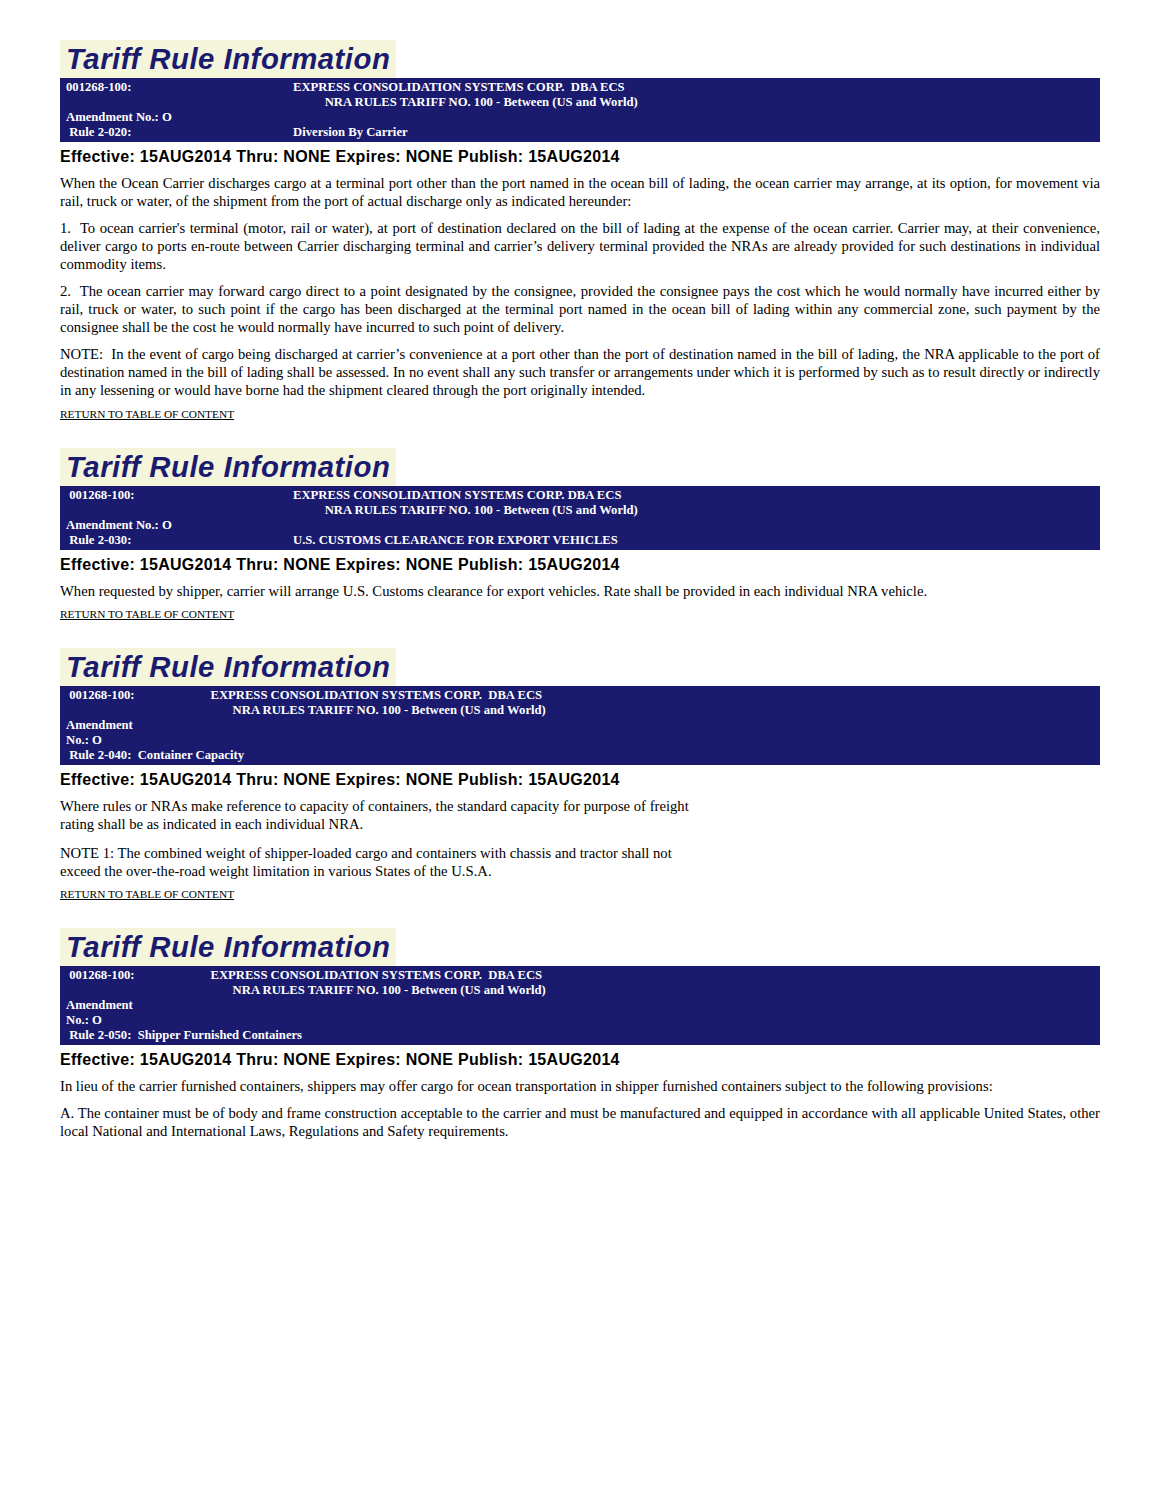Tariff Rule Information
| 001268-100: | EXPRESS CONSOLIDATION SYSTEMS CORP. DBA ECS NRA RULES TARIFF NO. 100 - Between (US and World) |
| Amendment No.: O |
| Rule 2-020: | Diversion By Carrier |
Effective: 15AUG2014 Thru: NONE Expires: NONE Publish: 15AUG2014
When the Ocean Carrier discharges cargo at a terminal port other than the port named in the ocean bill of lading, the ocean carrier may arrange, at its option, for movement via rail, truck or water, of the shipment from the port of actual discharge only as indicated hereunder:
1. To ocean carrier's terminal (motor, rail or water), at port of destination declared on the bill of lading at the expense of the ocean carrier. Carrier may, at their convenience, deliver cargo to ports en-route between Carrier discharging terminal and carrier’s delivery terminal provided the NRAs are already provided for such destinations in individual commodity items.
2. The ocean carrier may forward cargo direct to a point designated by the consignee, provided the consignee pays the cost which he would normally have incurred either by rail, truck or water, to such point if the cargo has been discharged at the terminal port named in the ocean bill of lading within any commercial zone, such payment by the consignee shall be the cost he would normally have incurred to such point of delivery.
NOTE: In the event of cargo being discharged at carrier’s convenience at a port other than the port of destination named in the bill of lading, the NRA applicable to the port of destination named in the bill of lading shall be assessed. In no event shall any such transfer or arrangements under which it is performed by such as to result directly or indirectly in any lessening or would have borne had the shipment cleared through the port originally intended.
RETURN TO TABLE OF CONTENT
Tariff Rule Information
| 001268-100: | EXPRESS CONSOLIDATION SYSTEMS CORP. DBA ECS NRA RULES TARIFF NO. 100 - Between (US and World) |
| Amendment No.: O |
| Rule 2-030: | U.S. CUSTOMS CLEARANCE FOR EXPORT VEHICLES |
Effective: 15AUG2014 Thru: NONE Expires: NONE Publish: 15AUG2014
When requested by shipper, carrier will arrange U.S. Customs clearance for export vehicles. Rate shall be provided in each individual NRA vehicle.
RETURN TO TABLE OF CONTENT
Tariff Rule Information
| 001268-100: | EXPRESS CONSOLIDATION SYSTEMS CORP. DBA ECS NRA RULES TARIFF NO. 100 - Between (US and World) |
| Amendment No.: O |
| Rule 2-040: Container Capacity |
Effective: 15AUG2014 Thru: NONE Expires: NONE Publish: 15AUG2014
Where rules or NRAs make reference to capacity of containers, the standard capacity for purpose of freight
rating shall be as indicated in each individual NRA.
NOTE 1: The combined weight of shipper-loaded cargo and containers with chassis and tractor shall not
exceed the over-the-road weight limitation in various States of the U.S.A.
RETURN TO TABLE OF CONTENT
Tariff Rule Information
| 001268-100: | EXPRESS CONSOLIDATION SYSTEMS CORP. DBA ECS NRA RULES TARIFF NO. 100 - Between (US and World) |
| Amendment No.: O |
| Rule 2-050: Shipper Furnished Containers |
Effective: 15AUG2014 Thru: NONE Expires: NONE Publish: 15AUG2014
In lieu of the carrier furnished containers, shippers may offer cargo for ocean transportation in shipper furnished containers subject to the following provisions:
A. The container must be of body and frame construction acceptable to the carrier and must be manufactured and equipped in accordance with all applicable United States, other local National and International Laws, Regulations and Safety requirements.